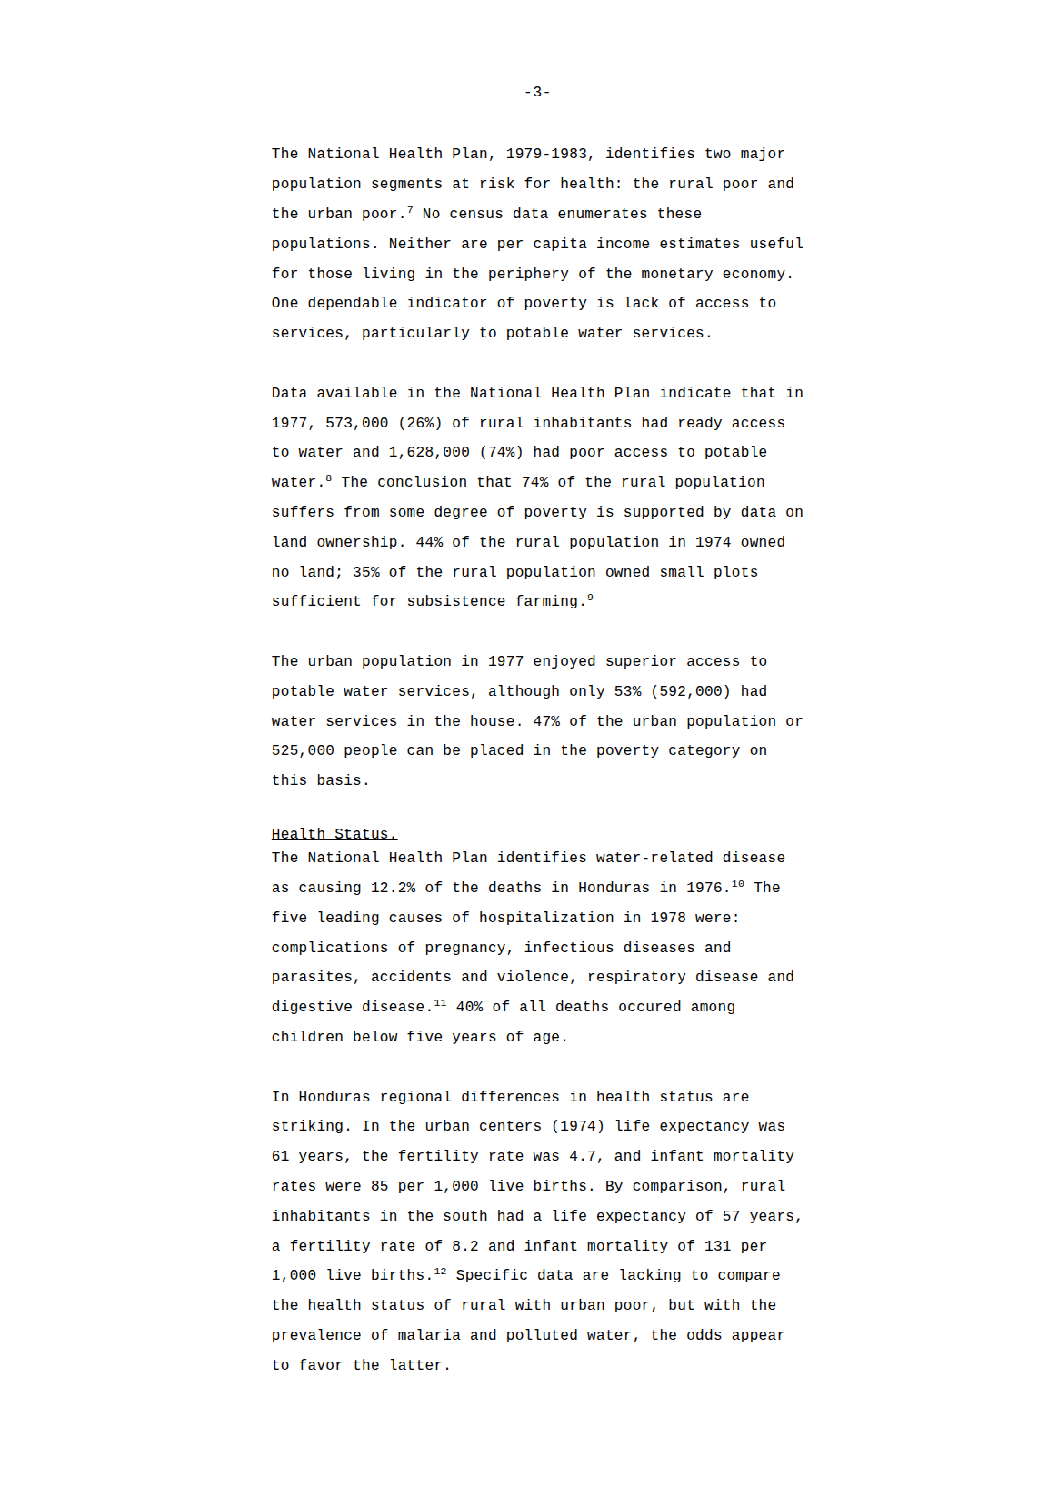-3-
The National Health Plan, 1979-1983, identifies two major population segments at risk for health: the rural poor and the urban poor.7 No census data enumerates these populations. Neither are per capita income estimates useful for those living in the periphery of the monetary economy. One dependable indicator of poverty is lack of access to services, particularly to potable water services.
Data available in the National Health Plan indicate that in 1977, 573,000 (26%) of rural inhabitants had ready access to water and 1,628,000 (74%) had poor access to potable water.8 The conclusion that 74% of the rural population suffers from some degree of poverty is supported by data on land ownership. 44% of the rural population in 1974 owned no land; 35% of the rural population owned small plots sufficient for subsistence farming.9
The urban population in 1977 enjoyed superior access to potable water services, although only 53% (592,000) had water services in the house. 47% of the urban population or 525,000 people can be placed in the poverty category on this basis.
Health Status.
The National Health Plan identifies water-related disease as causing 12.2% of the deaths in Honduras in 1976.10 The five leading causes of hospitalization in 1978 were: complications of pregnancy, infectious diseases and parasites, accidents and violence, respiratory disease and digestive disease.11 40% of all deaths occured among children below five years of age.
In Honduras regional differences in health status are striking. In the urban centers (1974) life expectancy was 61 years, the fertility rate was 4.7, and infant mortality rates were 85 per 1,000 live births. By comparison, rural inhabitants in the south had a life expectancy of 57 years, a fertility rate of 8.2 and infant mortality of 131 per 1,000 live births.12 Specific data are lacking to compare the health status of rural with urban poor, but with the prevalence of malaria and polluted water, the odds appear to favor the latter.